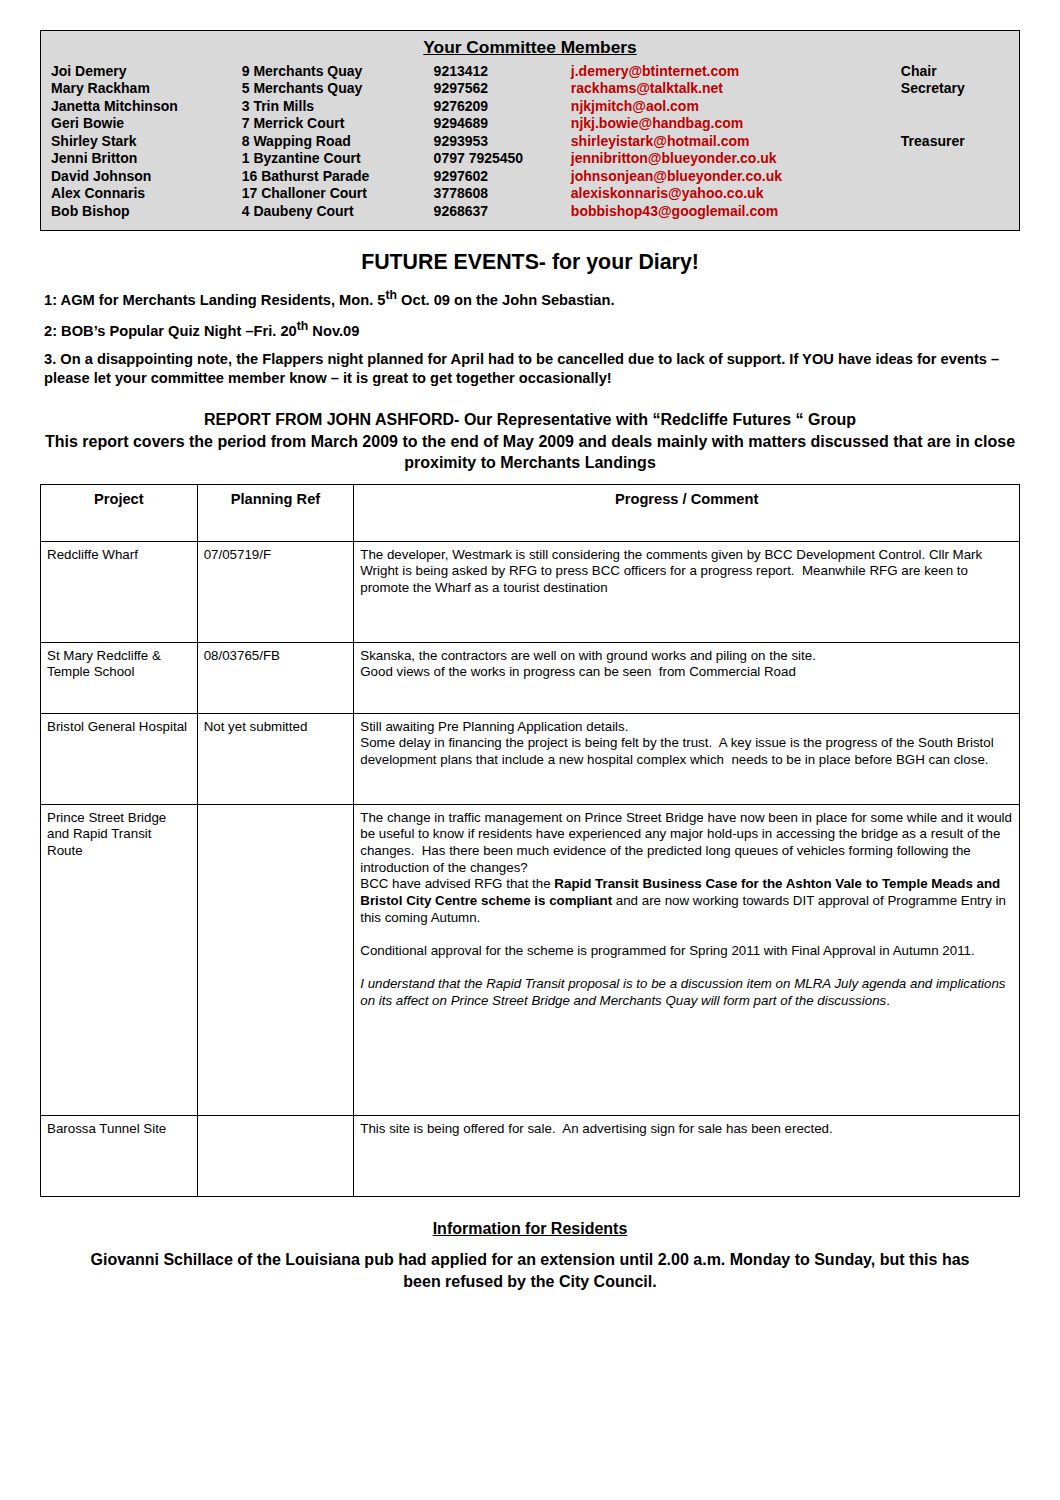Your Committee Members
| Joi Demery | 9 Merchants Quay | 9213412 | j.demery@btinternet.com | Chair |
| Mary Rackham | 5 Merchants Quay | 9297562 | rackhams@talktalk.net | Secretary |
| Janetta Mitchinson | 3 Trin Mills | 9276209 | njkjmitch@aol.com | |
| Geri Bowie | 7 Merrick Court | 9294689 | njkj.bowie@handbag.com | |
| Shirley Stark | 8 Wapping Road | 9293953 | shirleyistark@hotmail.com | Treasurer |
| Jenni Britton | 1 Byzantine Court | 0797 7925450 | jennibritton@blueyonder.co.uk | |
| David Johnson | 16 Bathurst Parade | 9297602 | johnsonjean@blueyonder.co.uk | |
| Alex Connaris | 17 Challoner Court | 3778608 | alexiskonnaris@yahoo.co.uk | |
| Bob Bishop | 4 Daubeny Court | 9268637 | bobbishop43@googlemail.com | |
FUTURE EVENTS- for your Diary!
1: AGM for Merchants Landing Residents, Mon. 5th Oct. 09 on the John Sebastian.
2: BOB’s Popular Quiz Night –Fri. 20th Nov.09
3. On a disappointing note, the Flappers night planned for April had to be cancelled due to lack of support. If YOU have ideas for events – please let your committee member know – it is great to get together occasionally!
REPORT FROM JOHN ASHFORD- Our Representative with “Redcliffe Futures “ Group
This report covers the period from March 2009 to the end of May 2009 and deals mainly with matters discussed that are in close proximity to Merchants Landings
| Project | Planning Ref | Progress / Comment |
| --- | --- | --- |
| Redcliffe Wharf | 07/05719/F | The developer, Westmark is still considering the comments given by BCC Development Control. Cllr Mark Wright is being asked by RFG to press BCC officers for a progress report. Meanwhile RFG are keen to promote the Wharf as a tourist destination |
| St Mary Redcliffe & Temple School | 08/03765/FB | Skanska, the contractors are well on with ground works and piling on the site. Good views of the works in progress can be seen from Commercial Road |
| Bristol General Hospital | Not yet submitted | Still awaiting Pre Planning Application details. Some delay in financing the project is being felt by the trust. A key issue is the progress of the South Bristol development plans that include a new hospital complex which needs to be in place before BGH can close. |
| Prince Street Bridge and Rapid Transit Route | | The change in traffic management on Prince Street Bridge have now been in place for some while and it would be useful to know if residents have experienced any major hold-ups in accessing the bridge as a result of the changes. Has there been much evidence of the predicted long queues of vehicles forming following the introduction of the changes? BCC have advised RFG that the Rapid Transit Business Case for the Ashton Vale to Temple Meads and Bristol City Centre scheme is compliant and are now working towards DIT approval of Programme Entry in this coming Autumn. Conditional approval for the scheme is programmed for Spring 2011 with Final Approval in Autumn 2011. I understand that the Rapid Transit proposal is to be a discussion item on MLRA July agenda and implications on its affect on Prince Street Bridge and Merchants Quay will form part of the discussions . |
| Barossa Tunnel Site | | This site is being offered for sale. An advertising sign for sale has been erected. |
Information for Residents
Giovanni Schillace of the Louisiana pub had applied for an extension until 2.00 a.m. Monday to Sunday, but this has been refused by the City Council.